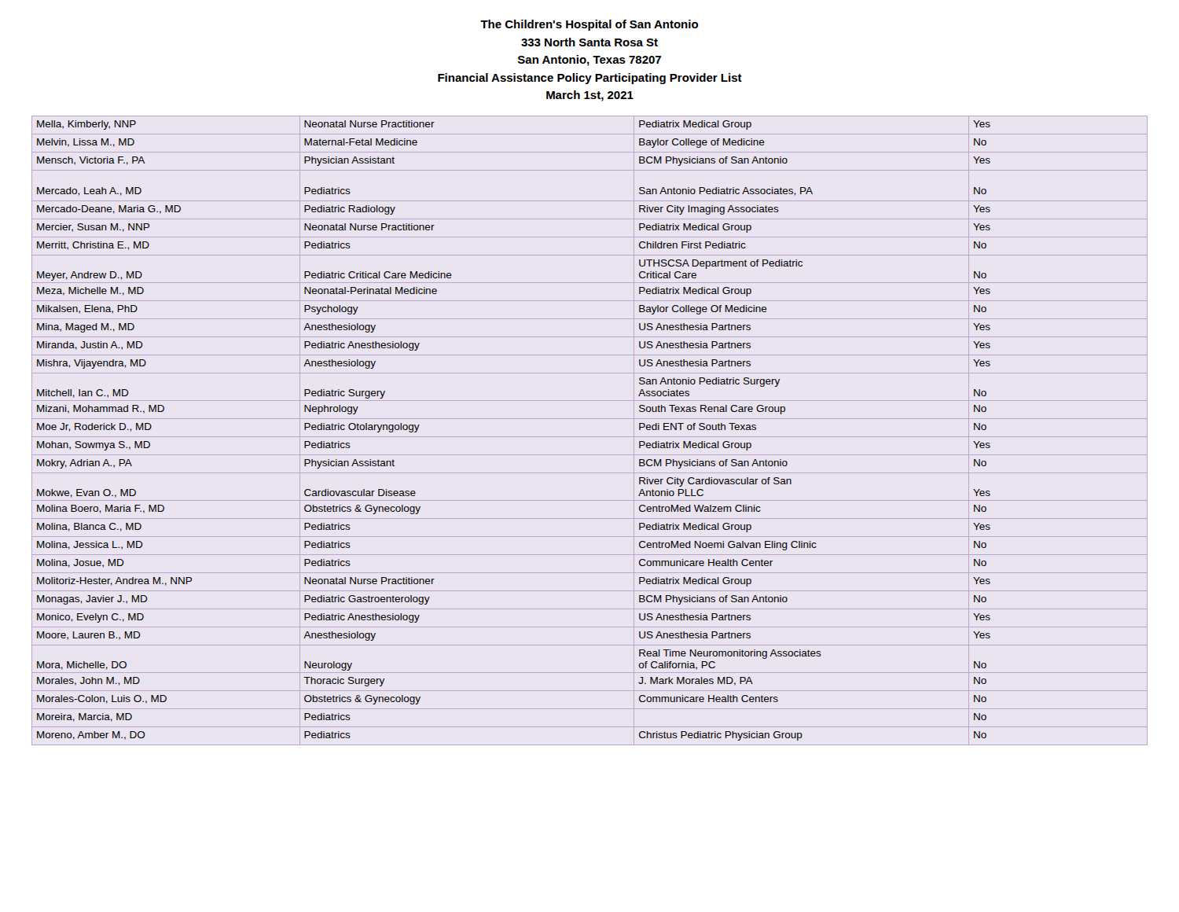The Children's Hospital of San Antonio
333 North Santa Rosa St
San Antonio, Texas 78207
Financial Assistance Policy Participating Provider List
March 1st, 2021
| Mella, Kimberly, NNP | Neonatal Nurse Practitioner | Pediatrix Medical Group | Yes |
| Melvin, Lissa M., MD | Maternal-Fetal Medicine | Baylor College of Medicine | No |
| Mensch, Victoria F., PA | Physician Assistant | BCM Physicians of San Antonio | Yes |
| Mercado, Leah A., MD | Pediatrics | San Antonio Pediatric Associates, PA | No |
| Mercado-Deane, Maria G., MD | Pediatric Radiology | River City Imaging Associates | Yes |
| Mercier, Susan M., NNP | Neonatal Nurse Practitioner | Pediatrix Medical Group | Yes |
| Merritt, Christina E., MD | Pediatrics | Children First Pediatric | No |
| Meyer, Andrew D., MD | Pediatric Critical Care Medicine | UTHSCSA Department of Pediatric Critical Care | No |
| Meza, Michelle M., MD | Neonatal-Perinatal Medicine | Pediatrix Medical Group | Yes |
| Mikalsen, Elena, PhD | Psychology | Baylor College Of Medicine | No |
| Mina, Maged M., MD | Anesthesiology | US Anesthesia Partners | Yes |
| Miranda, Justin A., MD | Pediatric Anesthesiology | US Anesthesia Partners | Yes |
| Mishra, Vijayendra, MD | Anesthesiology | US Anesthesia Partners | Yes |
| Mitchell, Ian C., MD | Pediatric Surgery | San Antonio Pediatric Surgery Associates | No |
| Mizani, Mohammad R., MD | Nephrology | South Texas Renal Care Group | No |
| Moe Jr, Roderick D., MD | Pediatric Otolaryngology | Pedi ENT of South Texas | No |
| Mohan, Sowmya S., MD | Pediatrics | Pediatrix Medical Group | Yes |
| Mokry, Adrian A., PA | Physician Assistant | BCM Physicians of San Antonio | No |
| Mokwe, Evan O., MD | Cardiovascular Disease | River City Cardiovascular of San Antonio PLLC | Yes |
| Molina Boero, Maria F., MD | Obstetrics & Gynecology | CentroMed Walzem Clinic | No |
| Molina, Blanca C., MD | Pediatrics | Pediatrix Medical Group | Yes |
| Molina, Jessica L., MD | Pediatrics | CentroMed Noemi Galvan Eling Clinic | No |
| Molina, Josue, MD | Pediatrics | Communicare Health Center | No |
| Molitoriz-Hester, Andrea M., NNP | Neonatal Nurse Practitioner | Pediatrix Medical Group | Yes |
| Monagas, Javier J., MD | Pediatric Gastroenterology | BCM Physicians of San Antonio | No |
| Monico, Evelyn C., MD | Pediatric Anesthesiology | US Anesthesia Partners | Yes |
| Moore, Lauren B., MD | Anesthesiology | US Anesthesia Partners | Yes |
| Mora, Michelle, DO | Neurology | Real Time Neuromonitoring Associates of California, PC | No |
| Morales, John M., MD | Thoracic Surgery | J. Mark Morales MD, PA | No |
| Morales-Colon, Luis O., MD | Obstetrics & Gynecology | Communicare Health Centers | No |
| Moreira, Marcia, MD | Pediatrics | | No |
| Moreno, Amber M., DO | Pediatrics | Christus Pediatric Physician Group | No |